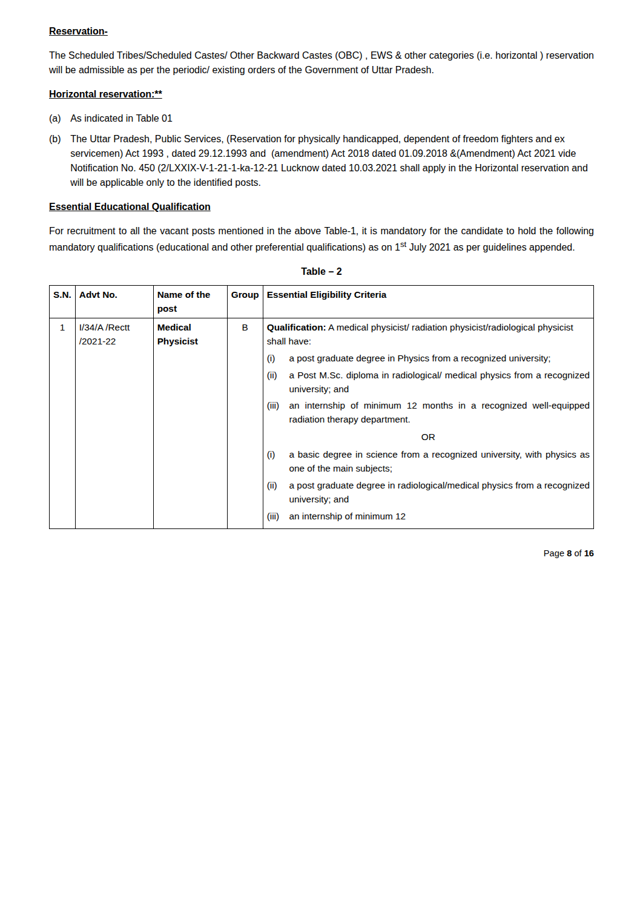Reservation-
The Scheduled Tribes/Scheduled Castes/ Other Backward Castes (OBC) , EWS & other categories (i.e. horizontal ) reservation will be admissible as per the periodic/ existing orders of the Government of Uttar Pradesh.
Horizontal reservation:**
(a) As indicated in Table 01
(b) The Uttar Pradesh, Public Services, (Reservation for physically handicapped, dependent of freedom fighters and ex servicemen) Act 1993 , dated 29.12.1993 and (amendment) Act 2018 dated 01.09.2018 &(Amendment) Act 2021 vide Notification No. 450 (2/LXXIX-V-1-21-1-ka-12-21 Lucknow dated 10.03.2021 shall apply in the Horizontal reservation and will be applicable only to the identified posts.
Essential Educational Qualification
For recruitment to all the vacant posts mentioned in the above Table-1, it is mandatory for the candidate to hold the following mandatory qualifications (educational and other preferential qualifications) as on 1st July 2021 as per guidelines appended.
Table – 2
| S.N. | Advt No. | Name of the post | Group | Essential Eligibility Criteria |
| --- | --- | --- | --- | --- |
| 1 | I/34/A /Rectt /2021-22 | Medical Physicist | B | Qualification: A medical physicist/ radiation physicist/radiological physicist shall have: (i) a post graduate degree in Physics from a recognized university; (ii) a Post M.Sc. diploma in radiological/ medical physics from a recognized university; and (iii) an internship of minimum 12 months in a recognized well-equipped radiation therapy department. OR (i) a basic degree in science from a recognized university, with physics as one of the main subjects; (ii) a post graduate degree in radiological/medical physics from a recognized university; and (iii) an internship of minimum 12 |
Page 8 of 16